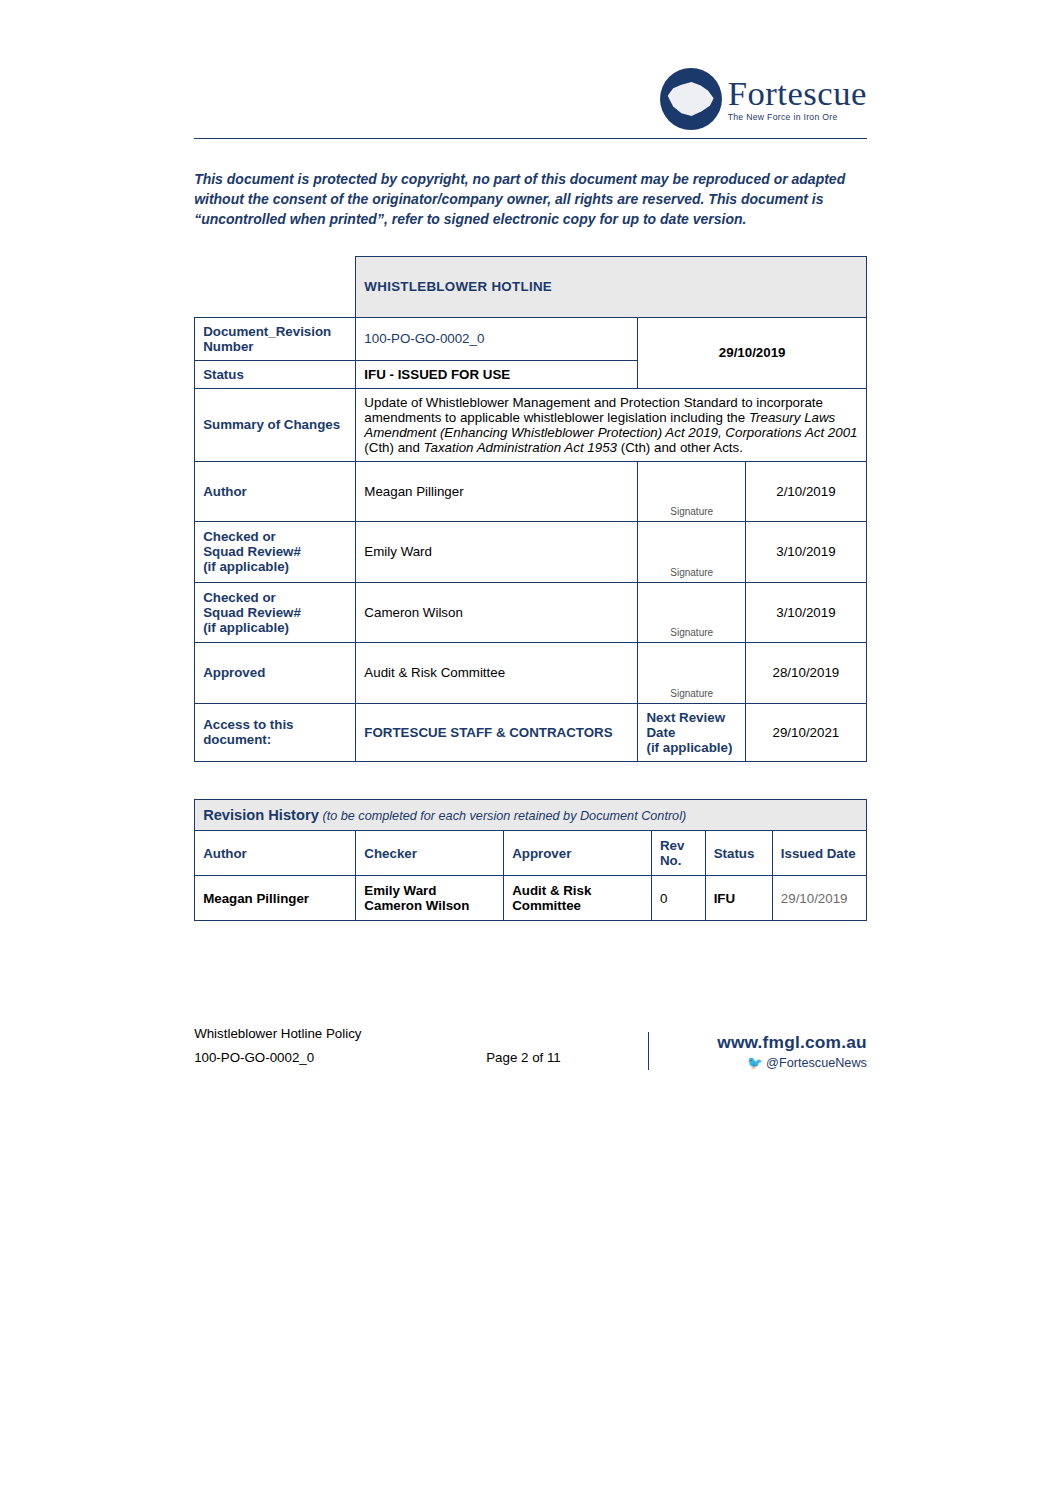Fortescue
The New Force in Iron Ore
This document is protected by copyright, no part of this document may be reproduced or adapted without the consent of the originator/company owner, all rights are reserved. This document is “uncontrolled when printed”, refer to signed electronic copy for up to date version.
| | WHISTLEBLOWER HOTLINE |
| Document_Revision Number | 100-PO-GO-0002_0 | 29/10/2019 |
| Status | IFU - ISSUED FOR USE |
| Summary of Changes | Update of Whistleblower Management and Protection Standard to incorporate amendments to applicable whistleblower legislation including the Treasury Laws Amendment (Enhancing Whistleblower Protection) Act 2019, Corporations Act 2001 (Cth) and Taxation Administration Act 1953 (Cth) and other Acts. |
| Author | Meagan Pillinger | Signature | 2/10/2019 |
| Checked or Squad Review# (if applicable) | Emily Ward | Signature | 3/10/2019 |
| Checked or Squad Review# (if applicable) | Cameron Wilson | Signature | 3/10/2019 |
| Approved | Audit & Risk Committee | Signature | 28/10/2019 |
| Access to this document: | FORTESCUE STAFF & CONTRACTORS | Next Review Date (if applicable) | 29/10/2021 |
| Revision History (to be completed for each version retained by Document Control) |
| Author | Checker | Approver | Rev No. | Status | Issued Date |
| Meagan Pillinger | Emily Ward Cameron Wilson | Audit & Risk Committee | 0 | IFU | 29/10/2019 |
Whistleblower Hotline Policy
100-PO-GO-0002_0
Page 2 of 11
www.fmgl.com.au
🐦 @FortescueNews